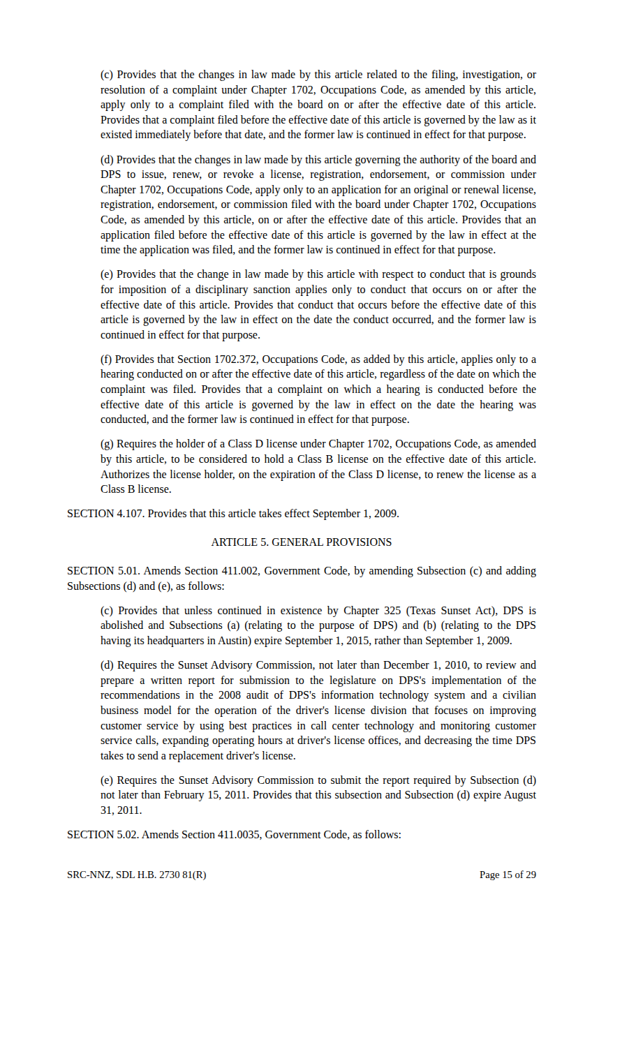(c) Provides that the changes in law made by this article related to the filing, investigation, or resolution of a complaint under Chapter 1702, Occupations Code, as amended by this article, apply only to a complaint filed with the board on or after the effective date of this article. Provides that a complaint filed before the effective date of this article is governed by the law as it existed immediately before that date, and the former law is continued in effect for that purpose.
(d) Provides that the changes in law made by this article governing the authority of the board and DPS to issue, renew, or revoke a license, registration, endorsement, or commission under Chapter 1702, Occupations Code, apply only to an application for an original or renewal license, registration, endorsement, or commission filed with the board under Chapter 1702, Occupations Code, as amended by this article, on or after the effective date of this article. Provides that an application filed before the effective date of this article is governed by the law in effect at the time the application was filed, and the former law is continued in effect for that purpose.
(e) Provides that the change in law made by this article with respect to conduct that is grounds for imposition of a disciplinary sanction applies only to conduct that occurs on or after the effective date of this article. Provides that conduct that occurs before the effective date of this article is governed by the law in effect on the date the conduct occurred, and the former law is continued in effect for that purpose.
(f) Provides that Section 1702.372, Occupations Code, as added by this article, applies only to a hearing conducted on or after the effective date of this article, regardless of the date on which the complaint was filed. Provides that a complaint on which a hearing is conducted before the effective date of this article is governed by the law in effect on the date the hearing was conducted, and the former law is continued in effect for that purpose.
(g) Requires the holder of a Class D license under Chapter 1702, Occupations Code, as amended by this article, to be considered to hold a Class B license on the effective date of this article. Authorizes the license holder, on the expiration of the Class D license, to renew the license as a Class B license.
SECTION 4.107. Provides that this article takes effect September 1, 2009.
ARTICLE 5. GENERAL PROVISIONS
SECTION 5.01. Amends Section 411.002, Government Code, by amending Subsection (c) and adding Subsections (d) and (e), as follows:
(c) Provides that unless continued in existence by Chapter 325 (Texas Sunset Act), DPS is abolished and Subsections (a) (relating to the purpose of DPS) and (b) (relating to the DPS having its headquarters in Austin) expire September 1, 2015, rather than September 1, 2009.
(d) Requires the Sunset Advisory Commission, not later than December 1, 2010, to review and prepare a written report for submission to the legislature on DPS's implementation of the recommendations in the 2008 audit of DPS's information technology system and a civilian business model for the operation of the driver's license division that focuses on improving customer service by using best practices in call center technology and monitoring customer service calls, expanding operating hours at driver's license offices, and decreasing the time DPS takes to send a replacement driver's license.
(e) Requires the Sunset Advisory Commission to submit the report required by Subsection (d) not later than February 15, 2011. Provides that this subsection and Subsection (d) expire August 31, 2011.
SECTION 5.02. Amends Section 411.0035, Government Code, as follows:
SRC-NNZ, SDL H.B. 2730 81(R) Page 15 of 29